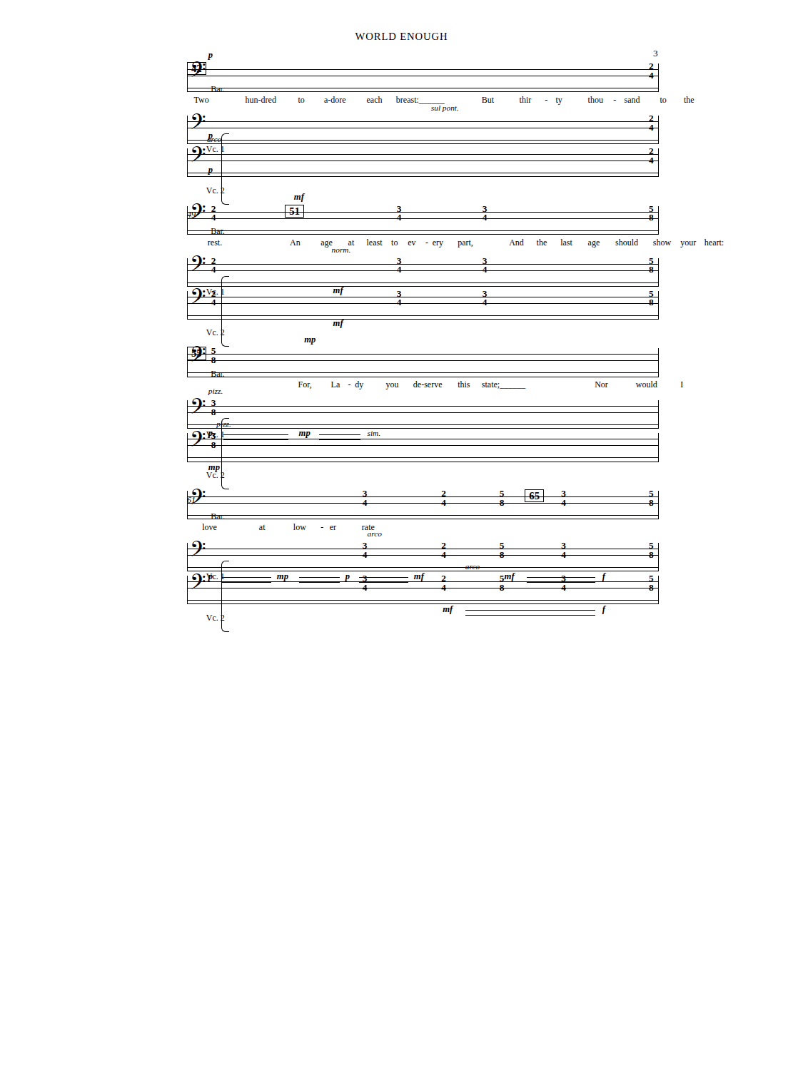World Enough 3
42
Bar.
𝄢 p 24
Two hun-dred to a-dore each breast:______ But thir - ty thou - sand to the
Vc. 1
𝄢 p sul pont. 24
Vc. 2
𝄢 arco p 24
49
51
Bar.
𝄢 24 mf 34 34 58
rest. An age at least to ev - ery part, And the last age should show your heart:
Vc. 1
𝄢 24 norm. mf 34 34 58
Vc. 2
𝄢 24 mf 34 34 58
55
Bar.
𝄢 58 mp
For, La - dy you de-serve this state;______ Nor would I
Vc. 1
𝄢 38 pizz. p mp sim.
Vc. 2
𝄢 38 pizz. mp
61
65
Bar.
𝄢 34 24 58 34 58
love at low - er rate
Vc. 1
𝄢 arco 34 24 58 34 58 p mp p mf mf f
Vc. 2
𝄢 34 24 arco 58 34 58 mf f
Text set in this excerpt: “Two hundred to adore each breast: But thirty thousand to the rest. An age at least to every part, And the last age should show your heart: For, Lady you deserve this state; Nor would I love at lower rate.”